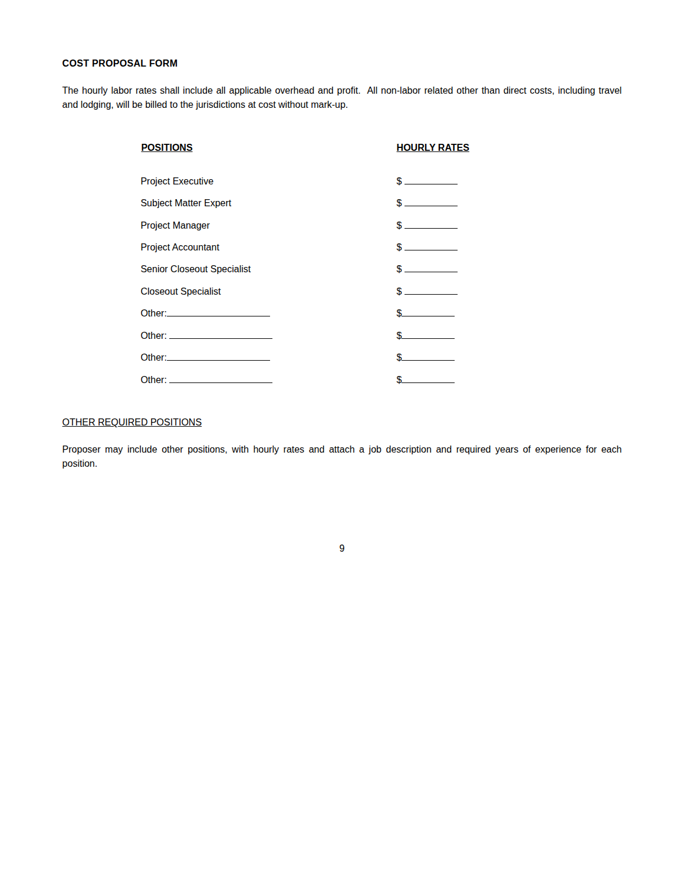COST PROPOSAL FORM
The hourly labor rates shall include all applicable overhead and profit. All non-labor related other than direct costs, including travel and lodging, will be billed to the jurisdictions at cost without mark-up.
| POSITIONS | HOURLY RATES |
| --- | --- |
| Project Executive | $ |
| Subject Matter Expert | $ |
| Project Manager | $ |
| Project Accountant | $ |
| Senior Closeout Specialist | $ |
| Closeout Specialist | $ |
| Other: | $ |
| Other: | $ |
| Other: | $ |
| Other: | $ |
OTHER REQUIRED POSITIONS
Proposer may include other positions, with hourly rates and attach a job description and required years of experience for each position.
9